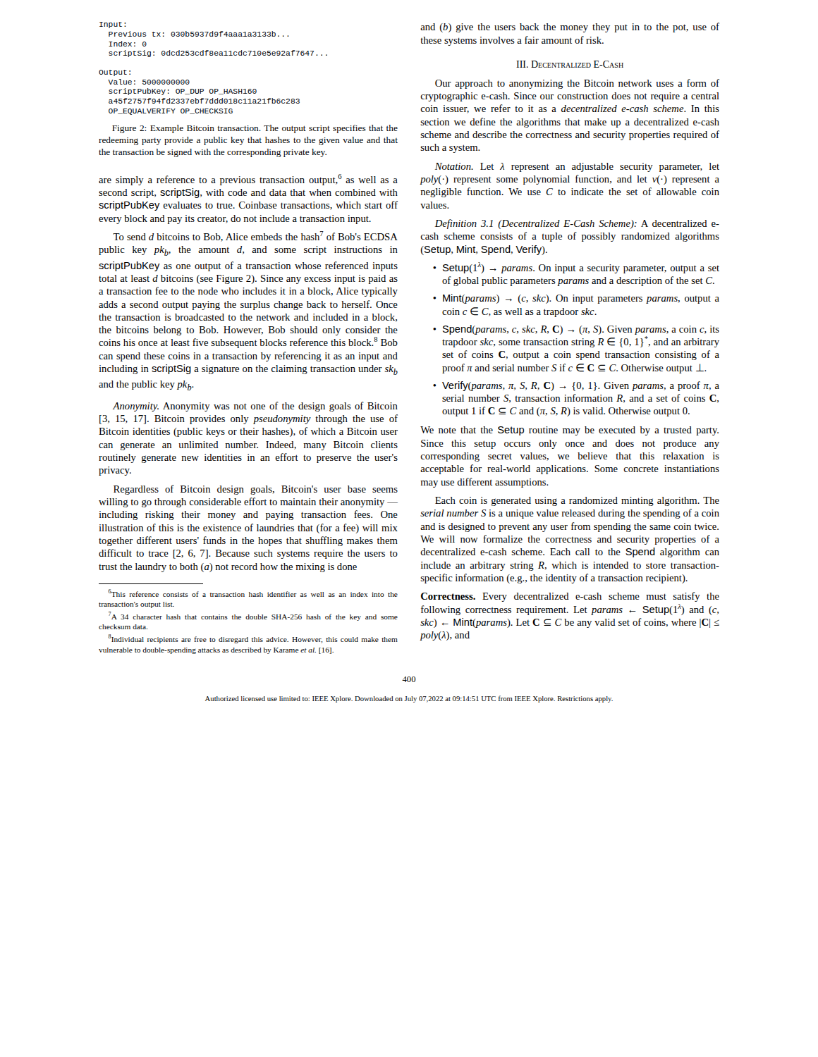Input:
  Previous tx: 030b5937d9f4aaa1a3133b...
  Index: 0
  scriptSig: 0dcd253cdf8ea11cdc710e5e92af7647...

Output:
  Value: 5000000000
  scriptPubKey: OP_DUP OP_HASH160
  a45f2757f94fd2337ebf7ddd018c11a21fb6c283
  OP_EQUALVERIFY OP_CHECKSIG
Figure 2: Example Bitcoin transaction. The output script specifies that the redeeming party provide a public key that hashes to the given value and that the transaction be signed with the corresponding private key.
are simply a reference to a previous transaction output,6 as well as a second script, scriptSig, with code and data that when combined with scriptPubKey evaluates to true. Coinbase transactions, which start off every block and pay its creator, do not include a transaction input.
To send d bitcoins to Bob, Alice embeds the hash7 of Bob's ECDSA public key pkb, the amount d, and some script instructions in scriptPubKey as one output of a transaction whose referenced inputs total at least d bitcoins (see Figure 2). Since any excess input is paid as a transaction fee to the node who includes it in a block, Alice typically adds a second output paying the surplus change back to herself. Once the transaction is broadcasted to the network and included in a block, the bitcoins belong to Bob. However, Bob should only consider the coins his once at least five subsequent blocks reference this block.8 Bob can spend these coins in a transaction by referencing it as an input and including in scriptSig a signature on the claiming transaction under skb and the public key pkb.
Anonymity. Anonymity was not one of the design goals of Bitcoin [3, 15, 17]. Bitcoin provides only pseudonymity through the use of Bitcoin identities (public keys or their hashes), of which a Bitcoin user can generate an unlimited number. Indeed, many Bitcoin clients routinely generate new identities in an effort to preserve the user's privacy.
Regardless of Bitcoin design goals, Bitcoin's user base seems willing to go through considerable effort to maintain their anonymity — including risking their money and paying transaction fees. One illustration of this is the existence of laundries that (for a fee) will mix together different users' funds in the hopes that shuffling makes them difficult to trace [2, 6, 7]. Because such systems require the users to trust the laundry to both (a) not record how the mixing is done
6This reference consists of a transaction hash identifier as well as an index into the transaction's output list.
7A 34 character hash that contains the double SHA-256 hash of the key and some checksum data.
8Individual recipients are free to disregard this advice. However, this could make them vulnerable to double-spending attacks as described by Karame et al. [16].
and (b) give the users back the money they put in to the pot, use of these systems involves a fair amount of risk.
III. Decentralized E-Cash
Our approach to anonymizing the Bitcoin network uses a form of cryptographic e-cash. Since our construction does not require a central coin issuer, we refer to it as a decentralized e-cash scheme. In this section we define the algorithms that make up a decentralized e-cash scheme and describe the correctness and security properties required of such a system.
Notation. Let λ represent an adjustable security parameter, let poly(·) represent some polynomial function, and let ν(·) represent a negligible function. We use C to indicate the set of allowable coin values.
Definition 3.1 (Decentralized E-Cash Scheme): A decentralized e-cash scheme consists of a tuple of possibly randomized algorithms (Setup, Mint, Spend, Verify).
Setup(1λ) → params. On input a security parameter, output a set of global public parameters params and a description of the set C.
Mint(params) → (c, skc). On input parameters params, output a coin c ∈ C, as well as a trapdoor skc.
Spend(params, c, skc, R, C) → (π, S). Given params, a coin c, its trapdoor skc, some transaction string R ∈ {0, 1}*, and an arbitrary set of coins C, output a coin spend transaction consisting of a proof π and serial number S if c ∈ C ⊆ C. Otherwise output ⊥.
Verify(params, π, S, R, C) → {0, 1}. Given params, a proof π, a serial number S, transaction information R, and a set of coins C, output 1 if C ⊆ C and (π, S, R) is valid. Otherwise output 0.
We note that the Setup routine may be executed by a trusted party. Since this setup occurs only once and does not produce any corresponding secret values, we believe that this relaxation is acceptable for real-world applications. Some concrete instantiations may use different assumptions.
Each coin is generated using a randomized minting algorithm. The serial number S is a unique value released during the spending of a coin and is designed to prevent any user from spending the same coin twice. We will now formalize the correctness and security properties of a decentralized e-cash scheme. Each call to the Spend algorithm can include an arbitrary string R, which is intended to store transaction-specific information (e.g., the identity of a transaction recipient).
Correctness. Every decentralized e-cash scheme must satisfy the following correctness requirement. Let params ← Setup(1λ) and (c, skc) ← Mint(params). Let C ⊆ C be any valid set of coins, where |C| ≤ poly(λ), and
400
Authorized licensed use limited to: IEEE Xplore. Downloaded on July 07,2022 at 09:14:51 UTC from IEEE Xplore. Restrictions apply.